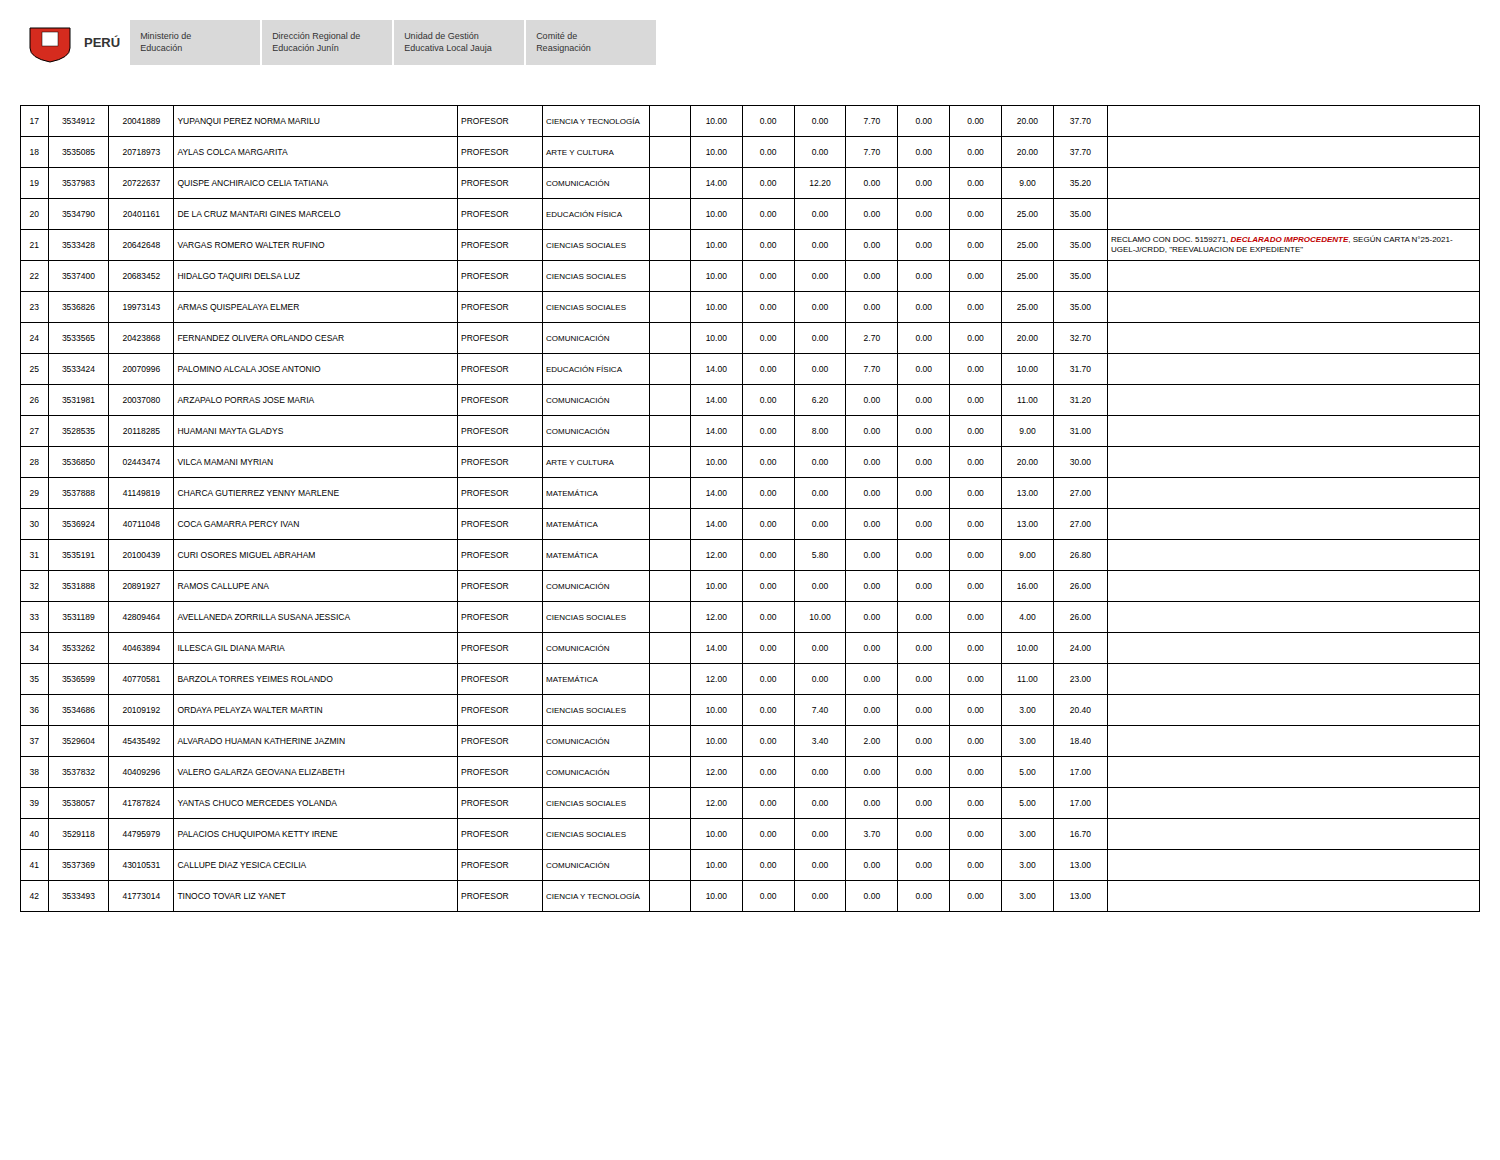PERÚ
Ministerio de
Educación
Dirección Regional de
Educación Junín
Unidad de Gestión
Educativa Local Jauja
Comité de
Reasignación
| 17 | 3534912 | 20041889 | YUPANQUI PEREZ NORMA MARILU | PROFESOR | CIENCIA Y TECNOLOGÍA | | 10.00 | 0.00 | 0.00 | 7.70 | 0.00 | 0.00 | 20.00 | 37.70 | |
| 18 | 3535085 | 20718973 | AYLAS COLCA MARGARITA | PROFESOR | ARTE Y CULTURA | | 10.00 | 0.00 | 0.00 | 7.70 | 0.00 | 0.00 | 20.00 | 37.70 | |
| 19 | 3537983 | 20722637 | QUISPE ANCHIRAICO CELIA TATIANA | PROFESOR | COMUNICACIÓN | | 14.00 | 0.00 | 12.20 | 0.00 | 0.00 | 0.00 | 9.00 | 35.20 | |
| 20 | 3534790 | 20401161 | DE LA CRUZ MANTARI GINES MARCELO | PROFESOR | EDUCACIÓN FÍSICA | | 10.00 | 0.00 | 0.00 | 0.00 | 0.00 | 0.00 | 25.00 | 35.00 | |
| 21 | 3533428 | 20642648 | VARGAS ROMERO WALTER RUFINO | PROFESOR | CIENCIAS SOCIALES | | 10.00 | 0.00 | 0.00 | 0.00 | 0.00 | 0.00 | 25.00 | 35.00 | RECLAMO CON DOC. 5159271, DECLARADO IMPROCEDENTE , SEGÚN CARTA N°25-2021-UGEL-J/CRDD, "REEVALUACION DE EXPEDIENTE" |
| 22 | 3537400 | 20683452 | HIDALGO TAQUIRI DELSA LUZ | PROFESOR | CIENCIAS SOCIALES | | 10.00 | 0.00 | 0.00 | 0.00 | 0.00 | 0.00 | 25.00 | 35.00 | |
| 23 | 3536826 | 19973143 | ARMAS QUISPEALAYA ELMER | PROFESOR | CIENCIAS SOCIALES | | 10.00 | 0.00 | 0.00 | 0.00 | 0.00 | 0.00 | 25.00 | 35.00 | |
| 24 | 3533565 | 20423868 | FERNANDEZ OLIVERA ORLANDO CESAR | PROFESOR | COMUNICACIÓN | | 10.00 | 0.00 | 0.00 | 2.70 | 0.00 | 0.00 | 20.00 | 32.70 | |
| 25 | 3533424 | 20070996 | PALOMINO ALCALA JOSE ANTONIO | PROFESOR | EDUCACIÓN FÍSICA | | 14.00 | 0.00 | 0.00 | 7.70 | 0.00 | 0.00 | 10.00 | 31.70 | |
| 26 | 3531981 | 20037080 | ARZAPALO PORRAS JOSE MARIA | PROFESOR | COMUNICACIÓN | | 14.00 | 0.00 | 6.20 | 0.00 | 0.00 | 0.00 | 11.00 | 31.20 | |
| 27 | 3528535 | 20118285 | HUAMANI MAYTA GLADYS | PROFESOR | COMUNICACIÓN | | 14.00 | 0.00 | 8.00 | 0.00 | 0.00 | 0.00 | 9.00 | 31.00 | |
| 28 | 3536850 | 02443474 | VILCA MAMANI MYRIAN | PROFESOR | ARTE Y CULTURA | | 10.00 | 0.00 | 0.00 | 0.00 | 0.00 | 0.00 | 20.00 | 30.00 | |
| 29 | 3537888 | 41149819 | CHARCA GUTIERREZ YENNY MARLENE | PROFESOR | MATEMÁTICA | | 14.00 | 0.00 | 0.00 | 0.00 | 0.00 | 0.00 | 13.00 | 27.00 | |
| 30 | 3536924 | 40711048 | COCA GAMARRA PERCY IVAN | PROFESOR | MATEMÁTICA | | 14.00 | 0.00 | 0.00 | 0.00 | 0.00 | 0.00 | 13.00 | 27.00 | |
| 31 | 3535191 | 20100439 | CURI OSORES MIGUEL ABRAHAM | PROFESOR | MATEMÁTICA | | 12.00 | 0.00 | 5.80 | 0.00 | 0.00 | 0.00 | 9.00 | 26.80 | |
| 32 | 3531888 | 20891927 | RAMOS CALLUPE ANA | PROFESOR | COMUNICACIÓN | | 10.00 | 0.00 | 0.00 | 0.00 | 0.00 | 0.00 | 16.00 | 26.00 | |
| 33 | 3531189 | 42809464 | AVELLANEDA ZORRILLA SUSANA JESSICA | PROFESOR | CIENCIAS SOCIALES | | 12.00 | 0.00 | 10.00 | 0.00 | 0.00 | 0.00 | 4.00 | 26.00 | |
| 34 | 3533262 | 40463894 | ILLESCA GIL DIANA MARIA | PROFESOR | COMUNICACIÓN | | 14.00 | 0.00 | 0.00 | 0.00 | 0.00 | 0.00 | 10.00 | 24.00 | |
| 35 | 3536599 | 40770581 | BARZOLA TORRES YEIMES ROLANDO | PROFESOR | MATEMÁTICA | | 12.00 | 0.00 | 0.00 | 0.00 | 0.00 | 0.00 | 11.00 | 23.00 | |
| 36 | 3534686 | 20109192 | ORDAYA PELAYZA WALTER MARTIN | PROFESOR | CIENCIAS SOCIALES | | 10.00 | 0.00 | 7.40 | 0.00 | 0.00 | 0.00 | 3.00 | 20.40 | |
| 37 | 3529604 | 45435492 | ALVARADO HUAMAN KATHERINE JAZMIN | PROFESOR | COMUNICACIÓN | | 10.00 | 0.00 | 3.40 | 2.00 | 0.00 | 0.00 | 3.00 | 18.40 | |
| 38 | 3537832 | 40409296 | VALERO GALARZA GEOVANA ELIZABETH | PROFESOR | COMUNICACIÓN | | 12.00 | 0.00 | 0.00 | 0.00 | 0.00 | 0.00 | 5.00 | 17.00 | |
| 39 | 3538057 | 41787824 | YANTAS CHUCO MERCEDES YOLANDA | PROFESOR | CIENCIAS SOCIALES | | 12.00 | 0.00 | 0.00 | 0.00 | 0.00 | 0.00 | 5.00 | 17.00 | |
| 40 | 3529118 | 44795979 | PALACIOS CHUQUIPOMA KETTY IRENE | PROFESOR | CIENCIAS SOCIALES | | 10.00 | 0.00 | 0.00 | 3.70 | 0.00 | 0.00 | 3.00 | 16.70 | |
| 41 | 3537369 | 43010531 | CALLUPE DIAZ YESICA CECILIA | PROFESOR | COMUNICACIÓN | | 10.00 | 0.00 | 0.00 | 0.00 | 0.00 | 0.00 | 3.00 | 13.00 | |
| 42 | 3533493 | 41773014 | TINOCO TOVAR LIZ YANET | PROFESOR | CIENCIA Y TECNOLOGÍA | | 10.00 | 0.00 | 0.00 | 0.00 | 0.00 | 0.00 | 3.00 | 13.00 | |